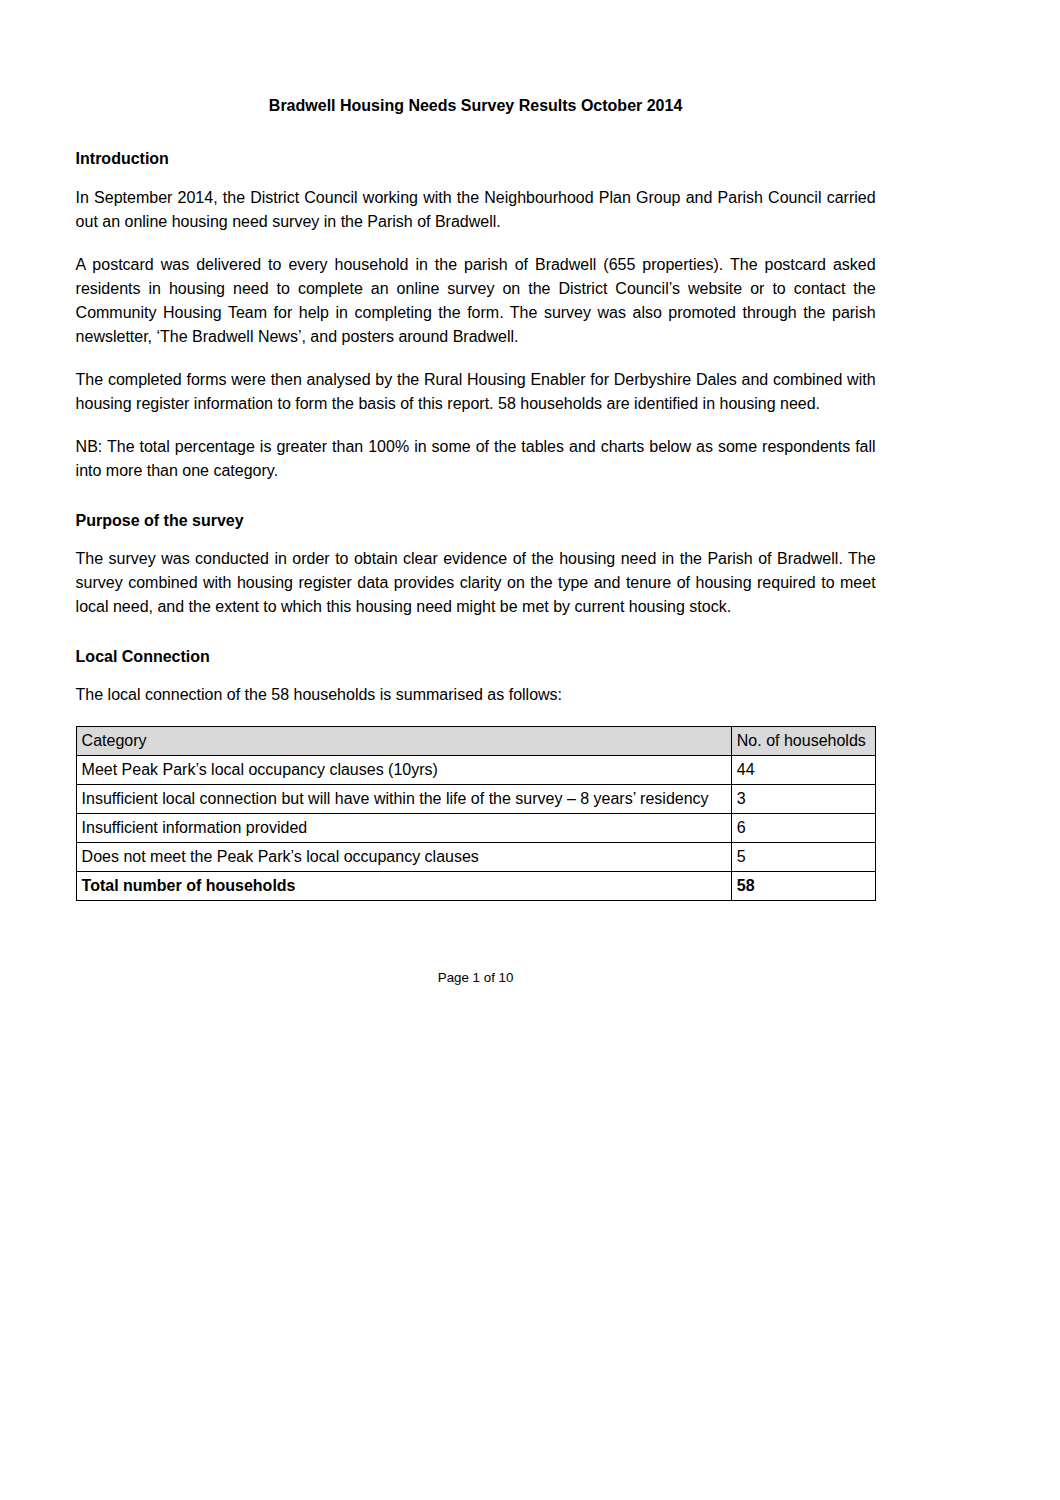Bradwell Housing Needs Survey Results October 2014
Introduction
In September 2014, the District Council working with the Neighbourhood Plan Group and Parish Council carried out an online housing need survey in the Parish of Bradwell.
A postcard was delivered to every household in the parish of Bradwell (655 properties). The postcard asked residents in housing need to complete an online survey on the District Council’s website or to contact the Community Housing Team for help in completing the form. The survey was also promoted through the parish newsletter, ‘The Bradwell News’, and posters around Bradwell.
The completed forms were then analysed by the Rural Housing Enabler for Derbyshire Dales and combined with housing register information to form the basis of this report. 58 households are identified in housing need.
NB: The total percentage is greater than 100% in some of the tables and charts below as some respondents fall into more than one category.
Purpose of the survey
The survey was conducted in order to obtain clear evidence of the housing need in the Parish of Bradwell. The survey combined with housing register data provides clarity on the type and tenure of housing required to meet local need, and the extent to which this housing need might be met by current housing stock.
Local Connection
The local connection of the 58 households is summarised as follows:
| Category | No. of households |
| --- | --- |
| Meet Peak Park’s local occupancy clauses (10yrs) | 44 |
| Insufficient local connection but will have within the life of the survey – 8 years’ residency | 3 |
| Insufficient information provided | 6 |
| Does not meet the Peak Park’s local occupancy clauses | 5 |
| Total number of households | 58 |
Page 1 of 10